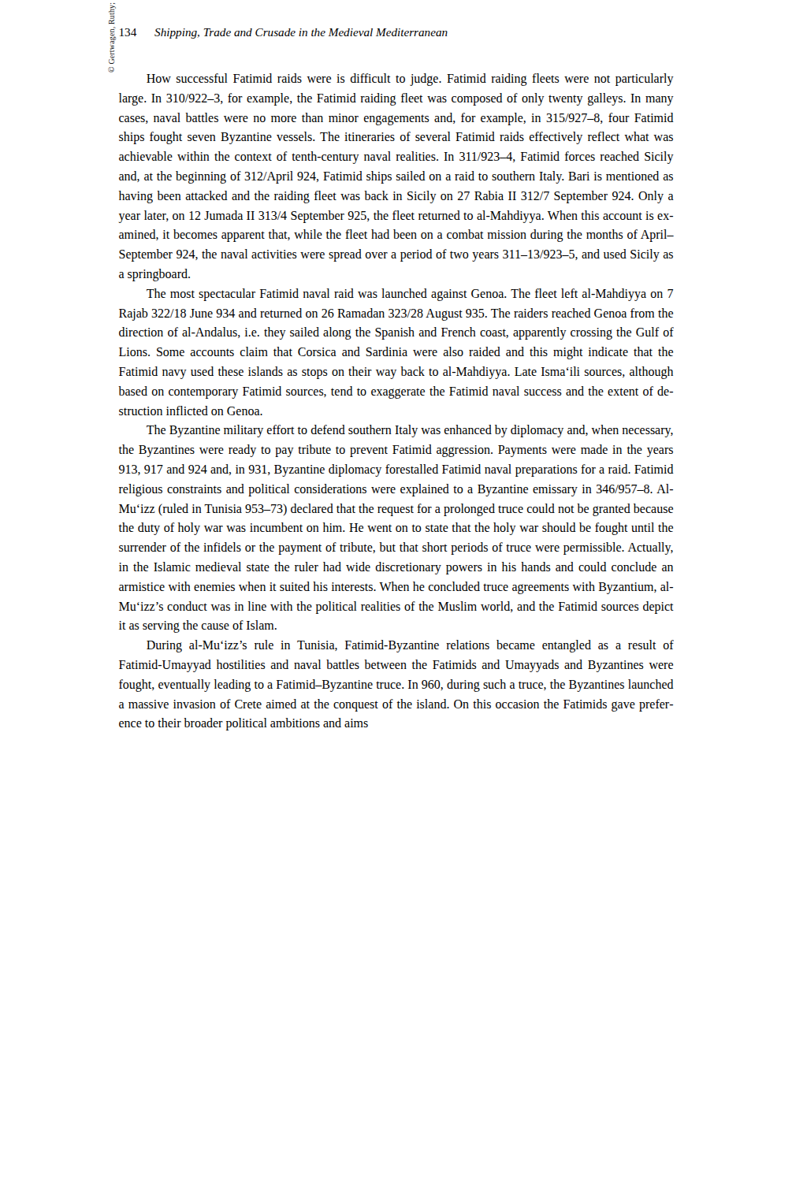© Gertwagen, Ruthy; Jeffreys, Elizabeth, May 01, 2012, Shipping, Trade and Crusade in the Medieval Mediterranean : Studi Ashgate Publishing Ltd, Farnham, ISBN: 9781409437543
134 Shipping, Trade and Crusade in the Medieval Mediterranean
How successful Fatimid raids were is difficult to judge. Fatimid raiding fleets were not particularly large. In 310/922–3, for example, the Fatimid raiding fleet was composed of only twenty galleys. In many cases, naval battles were no more than minor engagements and, for example, in 315/927–8, four Fatimid ships fought seven Byzantine vessels. The itineraries of several Fatimid raids effectively reflect what was achievable within the context of tenth-century naval realities. In 311/923–4, Fatimid forces reached Sicily and, at the beginning of 312/April 924, Fatimid ships sailed on a raid to southern Italy. Bari is mentioned as having been attacked and the raiding fleet was back in Sicily on 27 Rabia II 312/7 September 924. Only a year later, on 12 Jumada II 313/4 September 925, the fleet returned to al-Mahdiyya. When this account is examined, it becomes apparent that, while the fleet had been on a combat mission during the months of April–September 924, the naval activities were spread over a period of two years 311–13/923–5, and used Sicily as a springboard.
The most spectacular Fatimid naval raid was launched against Genoa. The fleet left al-Mahdiyya on 7 Rajab 322/18 June 934 and returned on 26 Ramadan 323/28 August 935. The raiders reached Genoa from the direction of al-Andalus, i.e. they sailed along the Spanish and French coast, apparently crossing the Gulf of Lions. Some accounts claim that Corsica and Sardinia were also raided and this might indicate that the Fatimid navy used these islands as stops on their way back to al-Mahdiyya. Late Isma‘ili sources, although based on contemporary Fatimid sources, tend to exaggerate the Fatimid naval success and the extent of destruction inflicted on Genoa.
The Byzantine military effort to defend southern Italy was enhanced by diplomacy and, when necessary, the Byzantines were ready to pay tribute to prevent Fatimid aggression. Payments were made in the years 913, 917 and 924 and, in 931, Byzantine diplomacy forestalled Fatimid naval preparations for a raid. Fatimid religious constraints and political considerations were explained to a Byzantine emissary in 346/957–8. Al-Mu‘izz (ruled in Tunisia 953–73) declared that the request for a prolonged truce could not be granted because the duty of holy war was incumbent on him. He went on to state that the holy war should be fought until the surrender of the infidels or the payment of tribute, but that short periods of truce were permissible. Actually, in the Islamic medieval state the ruler had wide discretionary powers in his hands and could conclude an armistice with enemies when it suited his interests. When he concluded truce agreements with Byzantium, al-Mu‘izz’s conduct was in line with the political realities of the Muslim world, and the Fatimid sources depict it as serving the cause of Islam.
During al-Mu‘izz’s rule in Tunisia, Fatimid-Byzantine relations became entangled as a result of Fatimid-Umayyad hostilities and naval battles between the Fatimids and Umayyads and Byzantines were fought, eventually leading to a Fatimid–Byzantine truce. In 960, during such a truce, the Byzantines launched a massive invasion of Crete aimed at the conquest of the island. On this occasion the Fatimids gave preference to their broader political ambitions and aims